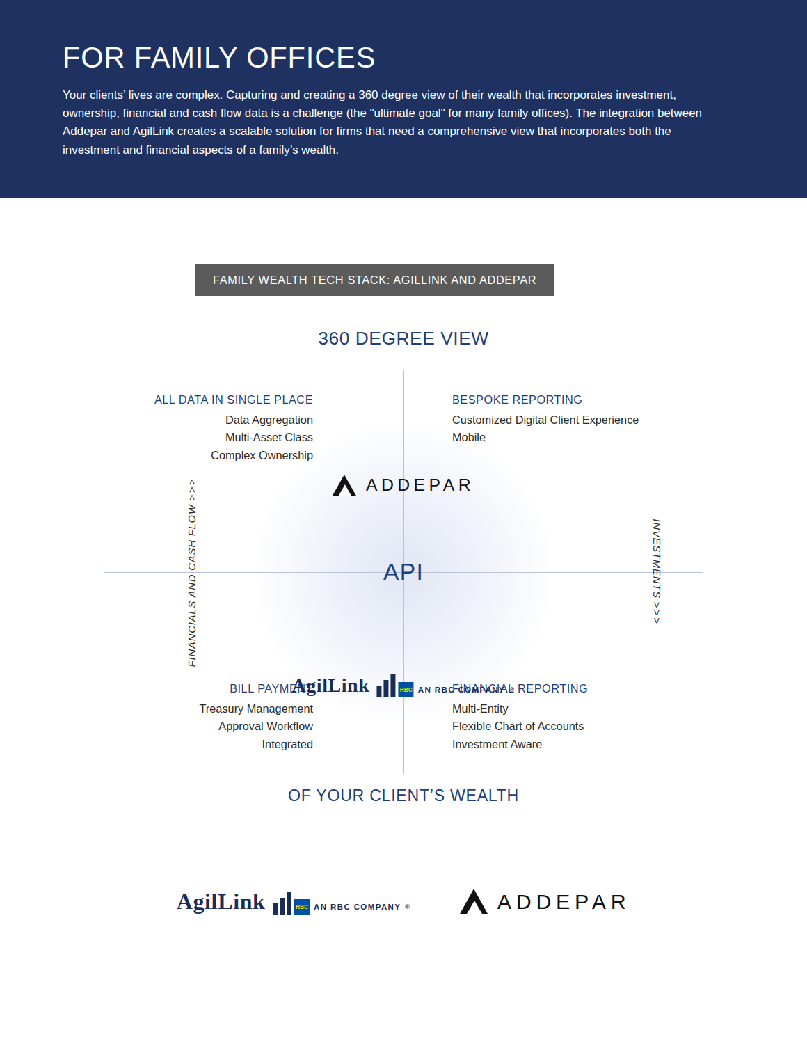FOR FAMILY OFFICES
Your clients’ lives are complex. Capturing and creating a 360 degree view of their wealth that incorporates investment, ownership, financial and cash flow data is a challenge (the "ultimate goal" for many family offices). The integration between Addepar and AgilLink creates a scalable solution for firms that need a comprehensive view that incorporates both the investment and financial aspects of a family’s wealth.
FAMILY WEALTH TECH STACK: AGILLINK AND ADDEPAR
360 DEGREE VIEW
FINANCIALS AND CASH FLOW >>>
INVESTMENTS >>>
ALL DATA IN SINGLE PLACE
Data Aggregation
Multi-Asset Class
Complex Ownership
BESPOKE REPORTING
Customized Digital Client Experience
Mobile
BILL PAYMENT
Treasury Management
Approval Workflow
Integrated
FINANCIAL REPORTING
Multi-Entity
Flexible Chart of Accounts
Investment Aware
ADDEPAR
API
AgilLink RBCAN RBC COMPANY®
OF YOUR CLIENT’S WEALTH
AgilLink RBCAN RBC COMPANY® ADDEPAR